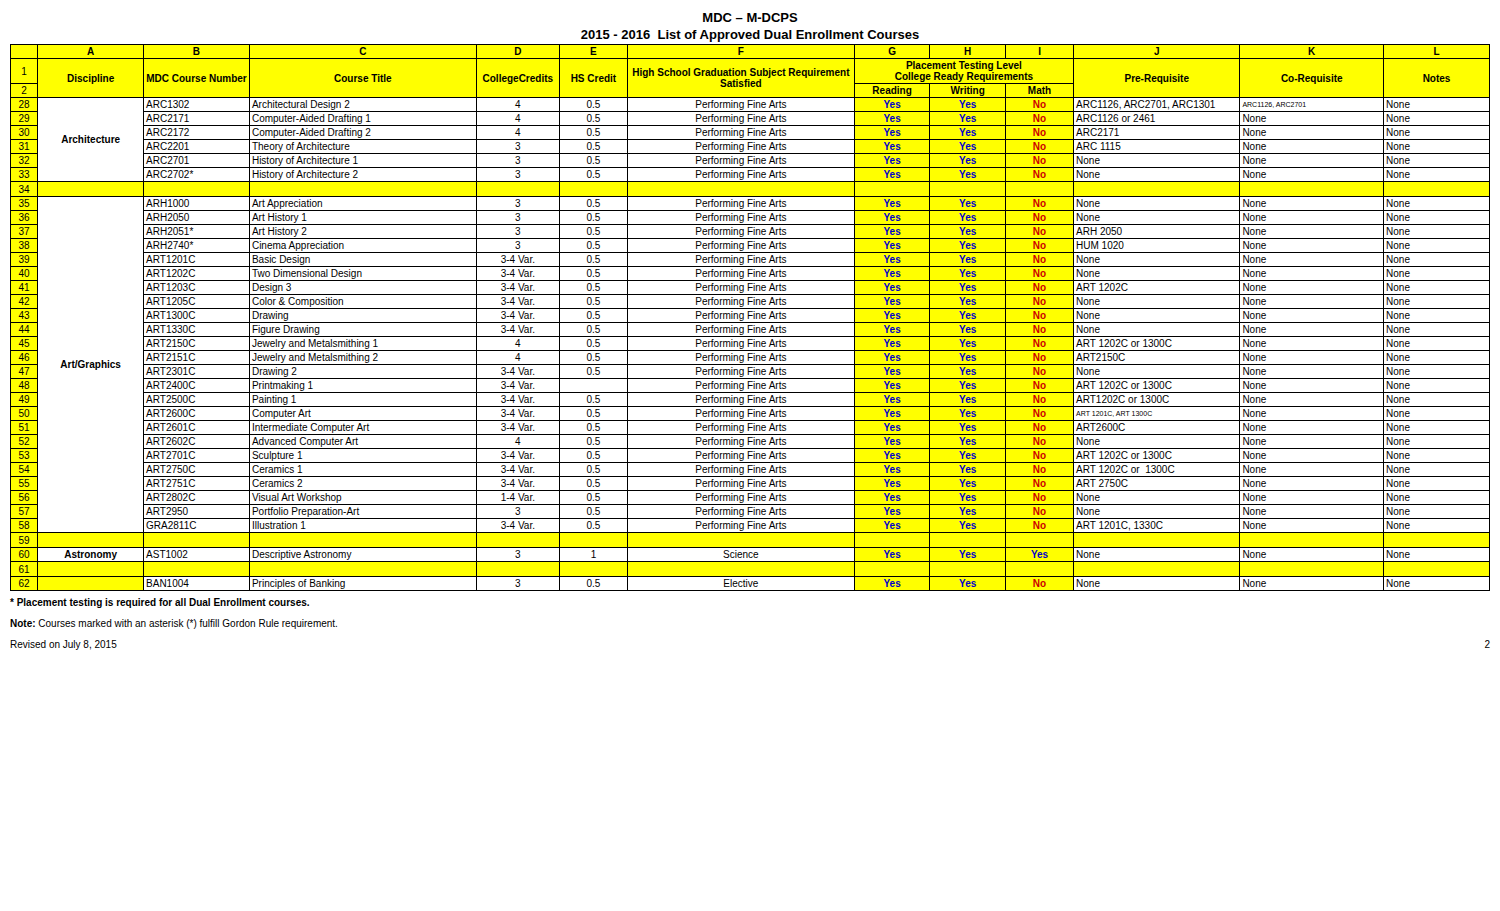MDC – M-DCPS
2015 - 2016 List of Approved Dual Enrollment Courses
| | A | B | C | D | E | F | G | H | I | J | K | L |
| 1 | Discipline | MDC Course Number | Course Title | CollegeCredits | HS Credit | High School Graduation Subject Requirement Satisfied | Placement Testing Level College Ready Requirements | Pre-Requisite | Co-Requisite | Notes |
| 2 | Reading | Writing | Math |
| 28 | Architecture | ARC1302 | Architectural Design 2 | 4 | 0.5 | Performing Fine Arts | Yes | Yes | No | ARC1126, ARC2701, ARC1301 | ARC1126, ARC2701​​​ | None |
| 29 | ARC2171 | Computer-Aided Drafting 1 | 4 | 0.5 | Performing Fine Arts | Yes | Yes | No | ARC1126 or 2461 | None | None |
| 30 | ARC2172 | Computer-Aided Drafting 2 | 4 | 0.5 | Performing Fine Arts | Yes | Yes | No | ARC2171 | None | None |
| 31 | ARC2201 | Theory of Architecture | 3 | 0.5 | Performing Fine Arts | Yes | Yes | No | ARC 1115 | None | None |
| 32 | ARC2701 | History of Architecture 1 | 3 | 0.5 | Performing Fine Arts | Yes | Yes | No | None | None | None |
| 33 | ARC2702* | History of Architecture 2 | 3 | 0.5 | Performing Fine Arts | Yes | Yes | No | None | None | None |
| 34 | | | | | | | | | | | | |
| 35 | Art/Graphics | ARH1000 | Art Appreciation | 3 | 0.5 | Performing Fine Arts | Yes | Yes | No | None | None | None |
| 36 | ARH2050 | Art History 1 | 3 | 0.5 | Performing Fine Arts | Yes | Yes | No | None | None | None |
| 37 | ARH2051* | Art History 2 | 3 | 0.5 | Performing Fine Arts | Yes | Yes | No | ARH 2050 | None | None |
| 38 | ARH2740* | Cinema Appreciation | 3 | 0.5 | Performing Fine Arts | Yes | Yes | No | HUM 1020 | None | None |
| 39 | ART1201C | Basic Design | 3-4 Var. | 0.5 | Performing Fine Arts | Yes | Yes | No | None | None | None |
| 40 | ART1202C | Two Dimensional Design | 3-4 Var. | 0.5 | Performing Fine Arts | Yes | Yes | No | None | None | None |
| 41 | ART1203C | Design 3 | 3-4 Var. | 0.5 | Performing Fine Arts | Yes | Yes | No | ART 1202C | None | None |
| 42 | ART1205C | Color & Composition | 3-4 Var. | 0.5 | Performing Fine Arts | Yes | Yes | No | None | None | None |
| 43 | ART1300C | Drawing | 3-4 Var. | 0.5 | Performing Fine Arts | Yes | Yes | No | None | None | None |
| 44 | ART1330C | Figure Drawing | 3-4 Var. | 0.5 | Performing Fine Arts | Yes | Yes | No | None | None | None |
| 45 | ART2150C | Jewelry and Metalsmithing 1 | 4 | 0.5 | Performing Fine Arts | Yes | Yes | No | ART 1202C or 1300C | None | None |
| 46 | ART2151C | Jewelry and Metalsmithing 2 | 4 | 0.5 | Performing Fine Arts | Yes | Yes | No | ART2150C | None | None |
| 47 | ART2301C | Drawing 2 | 3-4 Var. | 0.5 | Performing Fine Arts | Yes | Yes | No | None | None | None |
| 48 | ART2400C | Printmaking 1 | 3-4 Var. | | Performing Fine Arts | Yes | Yes | No | ART 1202C or 1300C | None | None |
| 49 | ART2500C | Painting 1 | 3-4 Var. | 0.5 | Performing Fine Arts | Yes | Yes | No | ART1202C or 1300C | None | None |
| 50 | ART2600C | Computer Art | 3-4 Var. | 0.5 | Performing Fine Arts | Yes | Yes | No | ART 1201C, ART 1300C | None | None |
| 51 | ART2601C | Intermediate Computer Art | 3-4 Var. | 0.5 | Performing Fine Arts | Yes | Yes | No | ART2600C | None | None |
| 52 | ART2602C | Advanced Computer Art | 4 | 0.5 | Performing Fine Arts | Yes | Yes | No | None | None | None |
| 53 | ART2701C | Sculpture 1 | 3-4 Var. | 0.5 | Performing Fine Arts | Yes | Yes | No | ART 1202C or 1300C | None | None |
| 54 | ART2750C | Ceramics 1 | 3-4 Var. | 0.5 | Performing Fine Arts | Yes | Yes | No | ART 1202C or 1300C | None | None |
| 55 | ART2751C | Ceramics 2 | 3-4 Var. | 0.5 | Performing Fine Arts | Yes | Yes | No | ART 2750C | None | None |
| 56 | ART2802C | Visual Art Workshop | 1-4 Var. | 0.5 | Performing Fine Arts | Yes | Yes | No | None | None | None |
| 57 | ART2950 | Portfolio Preparation-Art | 3 | 0.5 | Performing Fine Arts | Yes | Yes | No | None | None | None |
| 58 | GRA2811C | Illustration 1 | 3-4 Var. | 0.5 | Performing Fine Arts | Yes | Yes | No | ART 1201C, 1330C | None | None |
| 59 | | | | | | | | | | | | |
| 60 | Astronomy | AST1002 | Descriptive Astronomy | 3 | 1 | Science | Yes | Yes | Yes | None | None | None |
| 61 | | | | | | | | | | | | |
| 62 | | BAN1004 | Principles of Banking | 3 | 0.5 | Elective | Yes | Yes | No | None | None | None |
* Placement testing is required for all Dual Enrollment courses.
Note: Courses marked with an asterisk (*) fulfill Gordon Rule requirement.
Revised on July 8, 2015 2